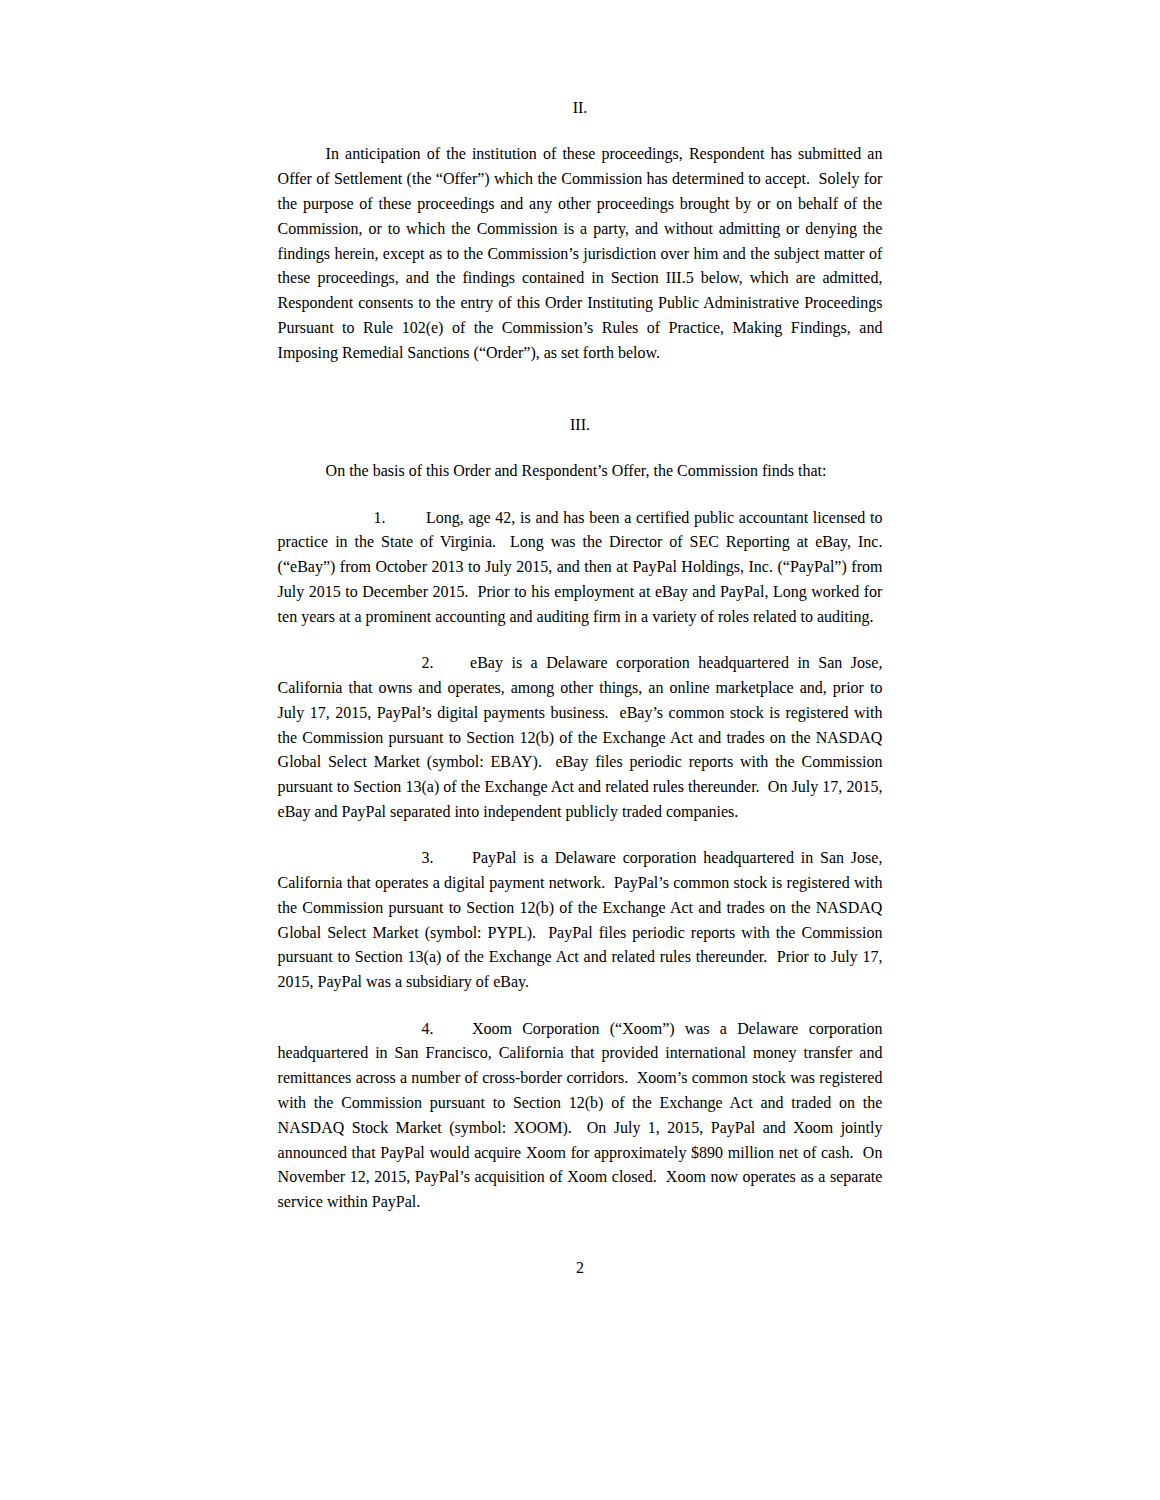II.
In anticipation of the institution of these proceedings, Respondent has submitted an Offer of Settlement (the “Offer”) which the Commission has determined to accept. Solely for the purpose of these proceedings and any other proceedings brought by or on behalf of the Commission, or to which the Commission is a party, and without admitting or denying the findings herein, except as to the Commission’s jurisdiction over him and the subject matter of these proceedings, and the findings contained in Section III.5 below, which are admitted, Respondent consents to the entry of this Order Instituting Public Administrative Proceedings Pursuant to Rule 102(e) of the Commission’s Rules of Practice, Making Findings, and Imposing Remedial Sanctions (“Order”), as set forth below.
III.
On the basis of this Order and Respondent’s Offer, the Commission finds that:
1. Long, age 42, is and has been a certified public accountant licensed to practice in the State of Virginia. Long was the Director of SEC Reporting at eBay, Inc. (“eBay”) from October 2013 to July 2015, and then at PayPal Holdings, Inc. (“PayPal”) from July 2015 to December 2015. Prior to his employment at eBay and PayPal, Long worked for ten years at a prominent accounting and auditing firm in a variety of roles related to auditing.
2. eBay is a Delaware corporation headquartered in San Jose, California that owns and operates, among other things, an online marketplace and, prior to July 17, 2015, PayPal’s digital payments business. eBay’s common stock is registered with the Commission pursuant to Section 12(b) of the Exchange Act and trades on the NASDAQ Global Select Market (symbol: EBAY). eBay files periodic reports with the Commission pursuant to Section 13(a) of the Exchange Act and related rules thereunder. On July 17, 2015, eBay and PayPal separated into independent publicly traded companies.
3. PayPal is a Delaware corporation headquartered in San Jose, California that operates a digital payment network. PayPal’s common stock is registered with the Commission pursuant to Section 12(b) of the Exchange Act and trades on the NASDAQ Global Select Market (symbol: PYPL). PayPal files periodic reports with the Commission pursuant to Section 13(a) of the Exchange Act and related rules thereunder. Prior to July 17, 2015, PayPal was a subsidiary of eBay.
4. Xoom Corporation (“Xoom”) was a Delaware corporation headquartered in San Francisco, California that provided international money transfer and remittances across a number of cross-border corridors. Xoom’s common stock was registered with the Commission pursuant to Section 12(b) of the Exchange Act and traded on the NASDAQ Stock Market (symbol: XOOM). On July 1, 2015, PayPal and Xoom jointly announced that PayPal would acquire Xoom for approximately $890 million net of cash. On November 12, 2015, PayPal’s acquisition of Xoom closed. Xoom now operates as a separate service within PayPal.
2